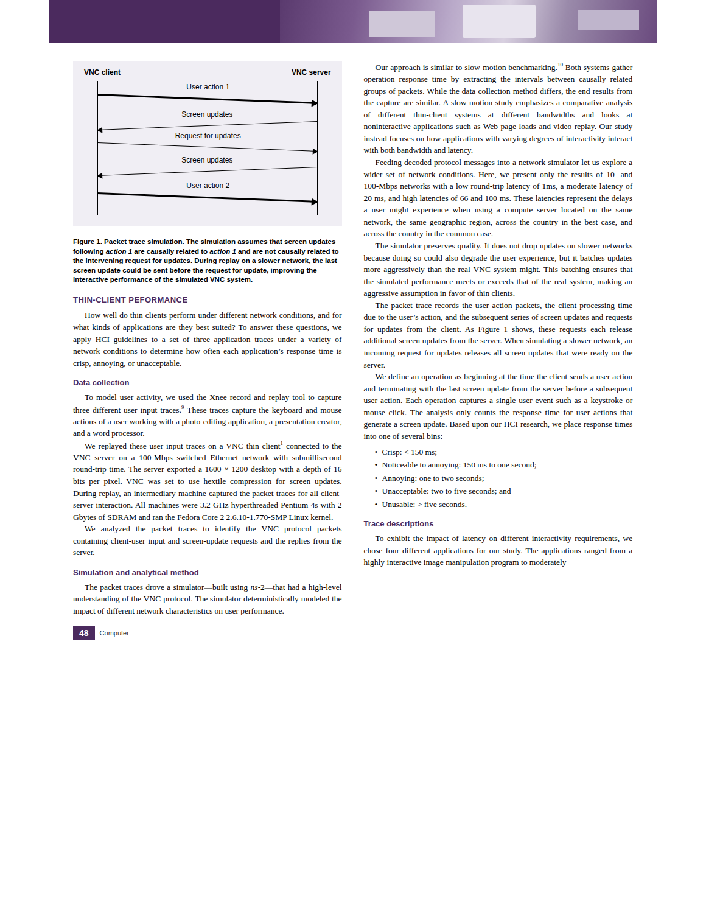VNC client
VNC server
User action 1
Screen updates
Request for updates
Screen updates
User action 2
Figure 1. Packet trace simulation. The simulation assumes that screen updates following action 1 are causally related to action 1 and are not causally related to the intervening request for updates. During replay on a slower network, the last screen update could be sent before the request for update, improving the interactive performance of the simulated VNC system.
Thin-Client Peformance
How well do thin clients perform under different network conditions, and for what kinds of applications are they best suited? To answer these questions, we apply HCI guidelines to a set of three application traces under a variety of network conditions to determine how often each application’s response time is crisp, annoying, or unacceptable.
Data collection
To model user activity, we used the Xnee record and replay tool to capture three different user input traces.9 These traces capture the keyboard and mouse actions of a user working with a photo-editing application, a presentation creator, and a word processor.
We replayed these user input traces on a VNC thin client1 connected to the VNC server on a 100-Mbps switched Ethernet network with submillisecond round-trip time. The server exported a 1600 × 1200 desktop with a depth of 16 bits per pixel. VNC was set to use hextile compression for screen updates. During replay, an intermediary machine captured the packet traces for all client-server interaction. All machines were 3.2 GHz hyperthreaded Pentium 4s with 2 Gbytes of SDRAM and ran the Fedora Core 2 2.6.10-1.770-SMP Linux kernel.
We analyzed the packet traces to identify the VNC protocol packets containing client-user input and screen-update requests and the replies from the server.
Simulation and analytical method
The packet traces drove a simulator—built using ns-2—that had a high-level understanding of the VNC protocol. The simulator deterministically modeled the impact of different network characteristics on user performance.
Our approach is similar to slow-motion benchmarking.10 Both systems gather operation response time by extracting the intervals between causally related groups of packets. While the data collection method differs, the end results from the capture are similar. A slow-motion study emphasizes a comparative analysis of different thin-client systems at different bandwidths and looks at noninteractive applications such as Web page loads and video replay. Our study instead focuses on how applications with varying degrees of interactivity interact with both bandwidth and latency.
Feeding decoded protocol messages into a network simulator let us explore a wider set of network conditions. Here, we present only the results of 10- and 100-Mbps networks with a low round-trip latency of 1ms, a moderate latency of 20 ms, and high latencies of 66 and 100 ms. These latencies represent the delays a user might experience when using a compute server located on the same network, the same geographic region, across the country in the best case, and across the country in the common case.
The simulator preserves quality. It does not drop updates on slower networks because doing so could also degrade the user experience, but it batches updates more aggressively than the real VNC system might. This batching ensures that the simulated performance meets or exceeds that of the real system, making an aggressive assumption in favor of thin clients.
The packet trace records the user action packets, the client processing time due to the user’s action, and the subsequent series of screen updates and requests for updates from the client. As Figure 1 shows, these requests each release additional screen updates from the server. When simulating a slower network, an incoming request for updates releases all screen updates that were ready on the server.
We define an operation as beginning at the time the client sends a user action and terminating with the last screen update from the server before a subsequent user action. Each operation captures a single user event such as a keystroke or mouse click. The analysis only counts the response time for user actions that generate a screen update. Based upon our HCI research, we place response times into one of several bins:
Crisp: < 150 ms;
Noticeable to annoying: 150 ms to one second;
Annoying: one to two seconds;
Unacceptable: two to five seconds; and
Unusable: > five seconds.
Trace descriptions
To exhibit the impact of latency on different interactivity requirements, we chose four different applications for our study. The applications ranged from a highly interactive image manipulation program to moderately
48 Computer